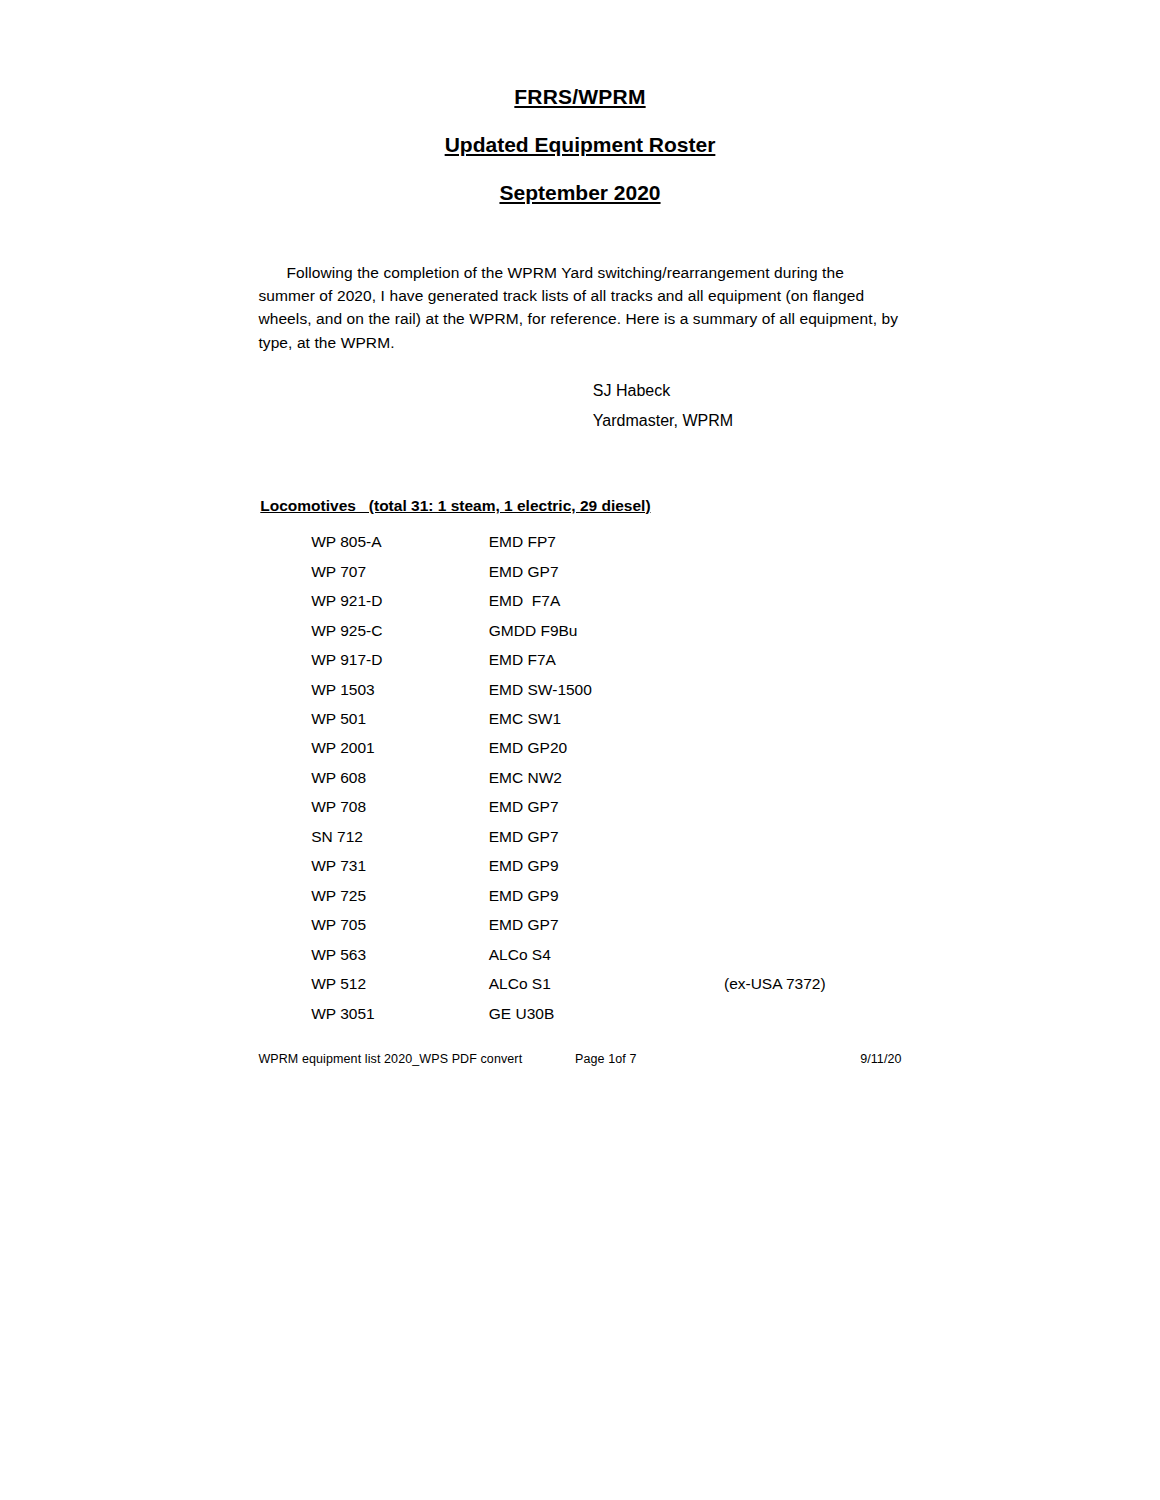FRRS/WPRM
Updated Equipment Roster
September 2020
Following the completion of the WPRM Yard switching/rearrangement during the summer of 2020, I have generated track lists of all tracks and all equipment (on flanged wheels, and on the rail) at the WPRM, for reference. Here is a summary of all equipment, by type, at the WPRM.
SJ Habeck
Yardmaster, WPRM
Locomotives (total 31: 1 steam, 1 electric, 29 diesel)
| WP 805-A | EMD FP7 | |
| WP 707 | EMD GP7 | |
| WP 921-D | EMD F7A | |
| WP 925-C | GMDD F9Bu | |
| WP 917-D | EMD F7A | |
| WP 1503 | EMD SW-1500 | |
| WP 501 | EMC SW1 | |
| WP 2001 | EMD GP20 | |
| WP 608 | EMC NW2 | |
| WP 708 | EMD GP7 | |
| SN 712 | EMD GP7 | |
| WP 731 | EMD GP9 | |
| WP 725 | EMD GP9 | |
| WP 705 | EMD GP7 | |
| WP 563 | ALCo S4 | |
| WP 512 | ALCo S1 | (ex-USA 7372) |
| WP 3051 | GE U30B | |
WPRM equipment list 2020_WPS PDF convert
Page 1of 7
9/11/20